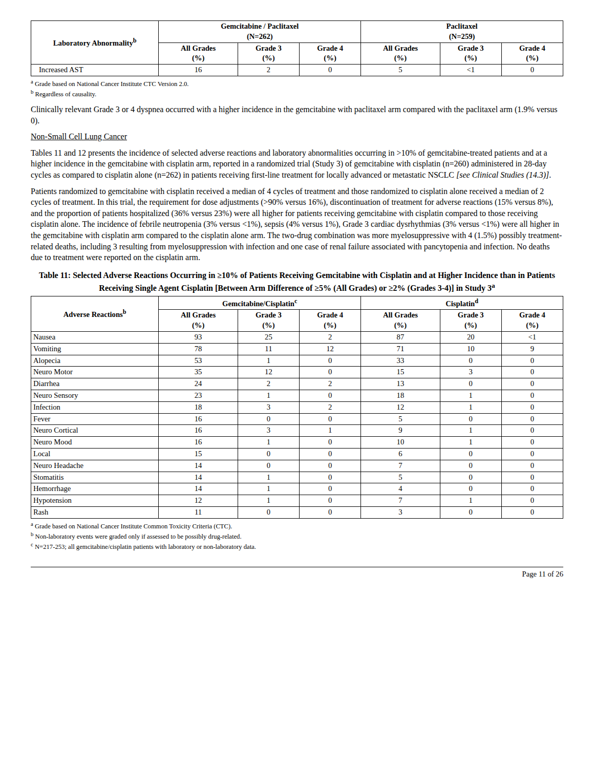| Laboratory Abnormality b | Gemcitabine / Paclitaxel (N=262) | Paclitaxel (N=259) |
| --- | --- | --- |
| All Grades (%) | Grade 3 (%) | Grade 4 (%) | All Grades (%) | Grade 3 (%) | Grade 4 (%) |
| Increased AST | 16 | 2 | 0 | 5 | <1 | 0 |
a Grade based on National Cancer Institute CTC Version 2.0.
b Regardless of causality.
Clinically relevant Grade 3 or 4 dyspnea occurred with a higher incidence in the gemcitabine with paclitaxel arm compared with the paclitaxel arm (1.9% versus 0).
Non-Small Cell Lung Cancer
Tables 11 and 12 presents the incidence of selected adverse reactions and laboratory abnormalities occurring in >10% of gemcitabine-treated patients and at a higher incidence in the gemcitabine with cisplatin arm, reported in a randomized trial (Study 3) of gemcitabine with cisplatin (n=260) administered in 28-day cycles as compared to cisplatin alone (n=262) in patients receiving first-line treatment for locally advanced or metastatic NSCLC [see Clinical Studies (14.3)].
Patients randomized to gemcitabine with cisplatin received a median of 4 cycles of treatment and those randomized to cisplatin alone received a median of 2 cycles of treatment. In this trial, the requirement for dose adjustments (>90% versus 16%), discontinuation of treatment for adverse reactions (15% versus 8%), and the proportion of patients hospitalized (36% versus 23%) were all higher for patients receiving gemcitabine with cisplatin compared to those receiving cisplatin alone. The incidence of febrile neutropenia (3% versus <1%), sepsis (4% versus 1%), Grade 3 cardiac dysrhythmias (3% versus <1%) were all higher in the gemcitabine with cisplatin arm compared to the cisplatin alone arm. The two-drug combination was more myelosuppressive with 4 (1.5%) possibly treatment-related deaths, including 3 resulting from myelosuppression with infection and one case of renal failure associated with pancytopenia and infection. No deaths due to treatment were reported on the cisplatin arm.
Table 11: Selected Adverse Reactions Occurring in ≥10% of Patients Receiving Gemcitabine with Cisplatin and at Higher Incidence than in Patients Receiving Single Agent Cisplatin [Between Arm Difference of ≥5% (All Grades) or ≥2% (Grades 3-4)] in Study 3a
| Adverse Reactions b | Gemcitabine/Cisplatin c | Cisplatin d |
| --- | --- | --- |
| All Grades (%) | Grade 3 (%) | Grade 4 (%) | All Grades (%) | Grade 3 (%) | Grade 4 (%) |
| Nausea | 93 | 25 | 2 | 87 | 20 | <1 |
| Vomiting | 78 | 11 | 12 | 71 | 10 | 9 |
| Alopecia | 53 | 1 | 0 | 33 | 0 | 0 |
| Neuro Motor | 35 | 12 | 0 | 15 | 3 | 0 |
| Diarrhea | 24 | 2 | 2 | 13 | 0 | 0 |
| Neuro Sensory | 23 | 1 | 0 | 18 | 1 | 0 |
| Infection | 18 | 3 | 2 | 12 | 1 | 0 |
| Fever | 16 | 0 | 0 | 5 | 0 | 0 |
| Neuro Cortical | 16 | 3 | 1 | 9 | 1 | 0 |
| Neuro Mood | 16 | 1 | 0 | 10 | 1 | 0 |
| Local | 15 | 0 | 0 | 6 | 0 | 0 |
| Neuro Headache | 14 | 0 | 0 | 7 | 0 | 0 |
| Stomatitis | 14 | 1 | 0 | 5 | 0 | 0 |
| Hemorrhage | 14 | 1 | 0 | 4 | 0 | 0 |
| Hypotension | 12 | 1 | 0 | 7 | 1 | 0 |
| Rash | 11 | 0 | 0 | 3 | 0 | 0 |
a Grade based on National Cancer Institute Common Toxicity Criteria (CTC).
b Non-laboratory events were graded only if assessed to be possibly drug-related.
c N=217-253; all gemcitabine/cisplatin patients with laboratory or non-laboratory data.
Page 11 of 26